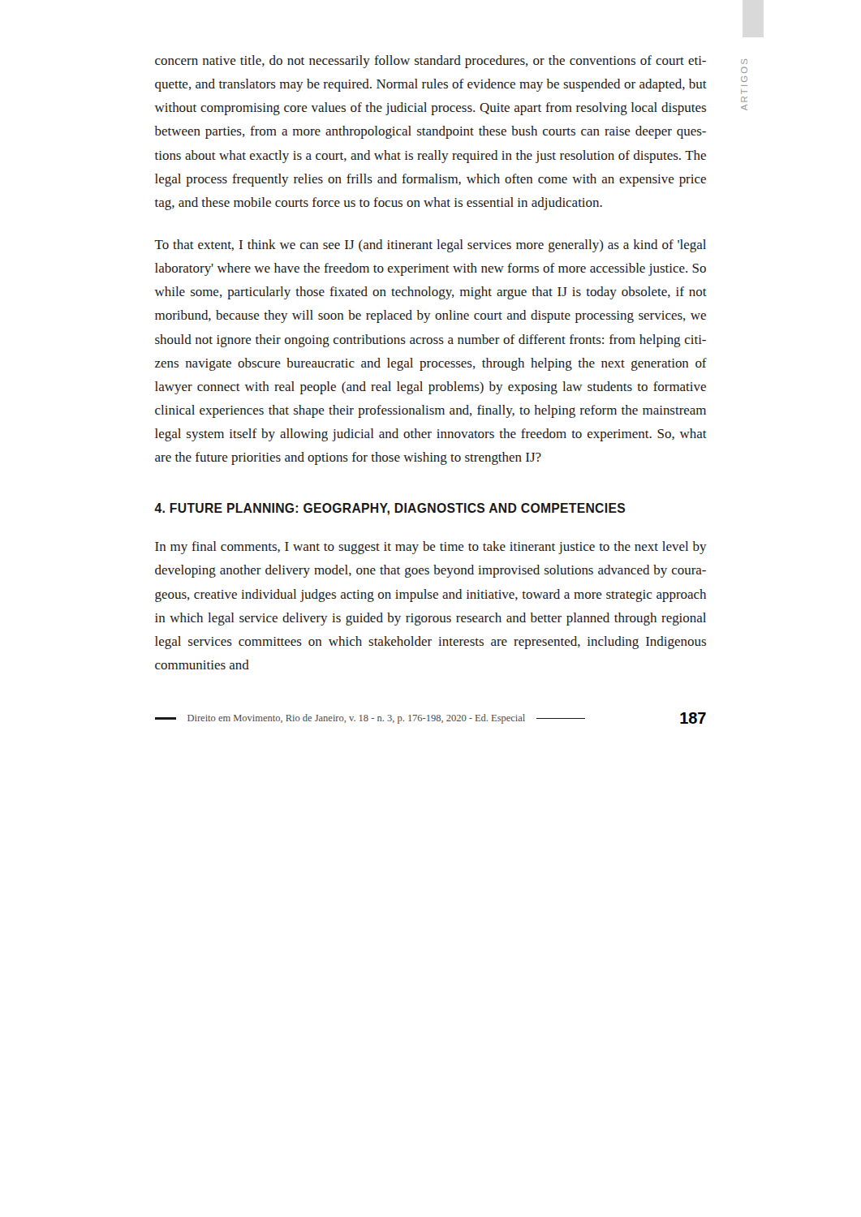Artigos
concern native title, do not necessarily follow standard procedures, or the conventions of court etiquette, and translators may be required. Normal rules of evidence may be suspended or adapted, but without compromising core values of the judicial process. Quite apart from resolving local disputes between parties, from a more anthropological standpoint these bush courts can raise deeper questions about what exactly is a court, and what is really required in the just resolution of disputes. The legal process frequently relies on frills and formalism, which often come with an expensive price tag, and these mobile courts force us to focus on what is essential in adjudication.
To that extent, I think we can see IJ (and itinerant legal services more generally) as a kind of 'legal laboratory' where we have the freedom to experiment with new forms of more accessible justice. So while some, particularly those fixated on technology, might argue that IJ is today obsolete, if not moribund, because they will soon be replaced by online court and dispute processing services, we should not ignore their ongoing contributions across a number of different fronts: from helping citizens navigate obscure bureaucratic and legal processes, through helping the next generation of lawyer connect with real people (and real legal problems) by exposing law students to formative clinical experiences that shape their professionalism and, finally, to helping reform the mainstream legal system itself by allowing judicial and other innovators the freedom to experiment. So, what are the future priorities and options for those wishing to strengthen IJ?
4. Future planning: geography, diagnostics and competencies
In my final comments, I want to suggest it may be time to take itinerant justice to the next level by developing another delivery model, one that goes beyond improvised solutions advanced by courageous, creative individual judges acting on impulse and initiative, toward a more strategic approach in which legal service delivery is guided by rigorous research and better planned through regional legal services committees on which stakeholder interests are represented, including Indigenous communities and
Direito em Movimento, Rio de Janeiro, v. 18 - n. 3, p. 176-198, 2020 - Ed. Especial 187